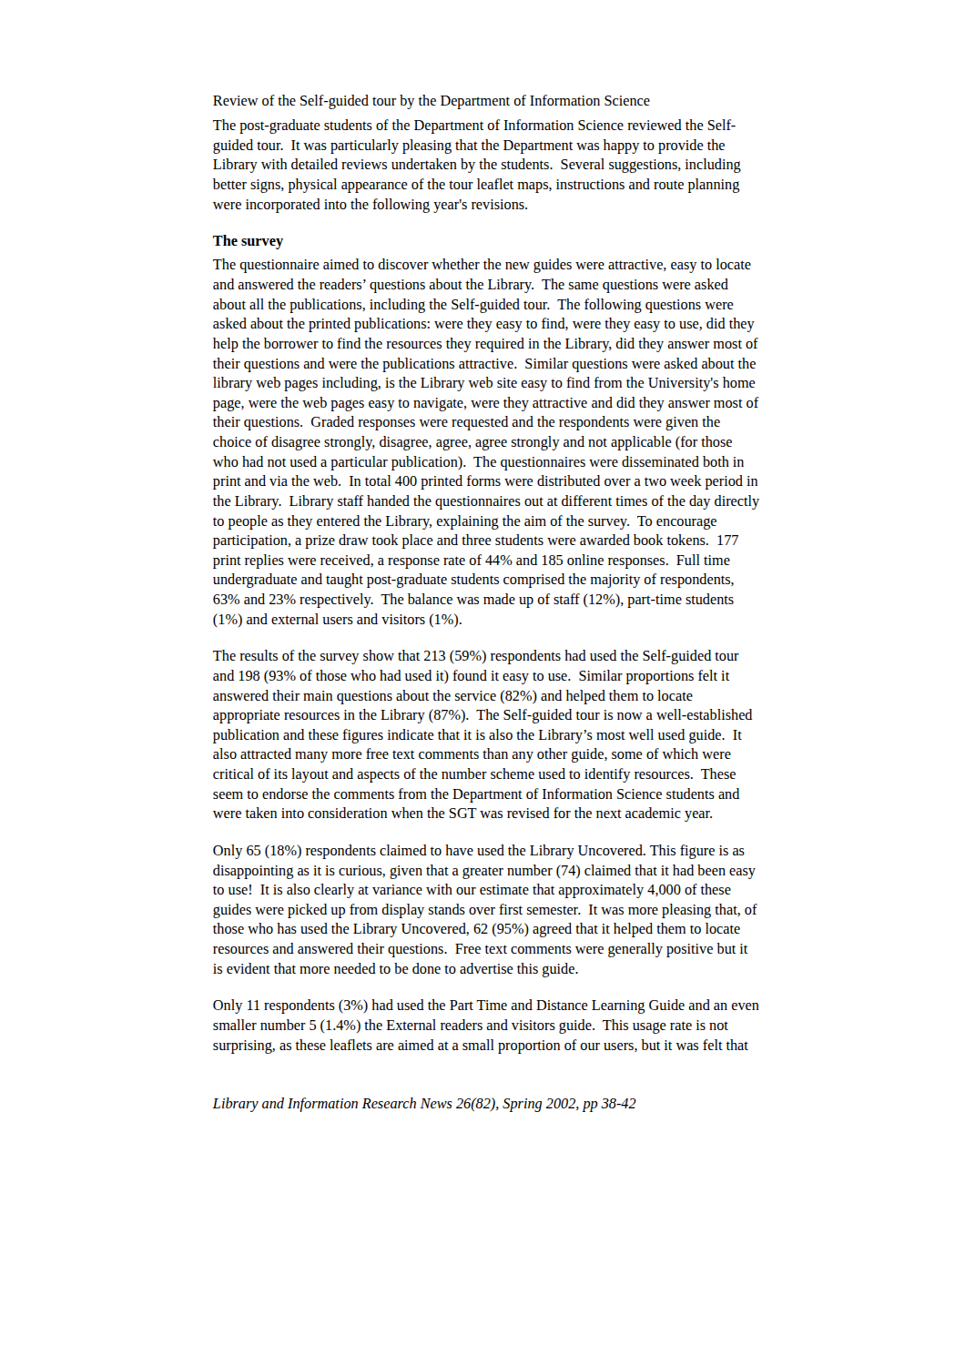Review of the Self-guided tour by the Department of Information Science
The post-graduate students of the Department of Information Science reviewed the Self-guided tour. It was particularly pleasing that the Department was happy to provide the Library with detailed reviews undertaken by the students. Several suggestions, including better signs, physical appearance of the tour leaflet maps, instructions and route planning were incorporated into the following year's revisions.
The survey
The questionnaire aimed to discover whether the new guides were attractive, easy to locate and answered the readers’ questions about the Library. The same questions were asked about all the publications, including the Self-guided tour. The following questions were asked about the printed publications: were they easy to find, were they easy to use, did they help the borrower to find the resources they required in the Library, did they answer most of their questions and were the publications attractive. Similar questions were asked about the library web pages including, is the Library web site easy to find from the University's home page, were the web pages easy to navigate, were they attractive and did they answer most of their questions. Graded responses were requested and the respondents were given the choice of disagree strongly, disagree, agree, agree strongly and not applicable (for those who had not used a particular publication). The questionnaires were disseminated both in print and via the web. In total 400 printed forms were distributed over a two week period in the Library. Library staff handed the questionnaires out at different times of the day directly to people as they entered the Library, explaining the aim of the survey. To encourage participation, a prize draw took place and three students were awarded book tokens. 177 print replies were received, a response rate of 44% and 185 online responses. Full time undergraduate and taught post-graduate students comprised the majority of respondents, 63% and 23% respectively. The balance was made up of staff (12%), part-time students (1%) and external users and visitors (1%).
The results of the survey show that 213 (59%) respondents had used the Self-guided tour and 198 (93% of those who had used it) found it easy to use. Similar proportions felt it answered their main questions about the service (82%) and helped them to locate appropriate resources in the Library (87%). The Self-guided tour is now a well-established publication and these figures indicate that it is also the Library’s most well used guide. It also attracted many more free text comments than any other guide, some of which were critical of its layout and aspects of the number scheme used to identify resources. These seem to endorse the comments from the Department of Information Science students and were taken into consideration when the SGT was revised for the next academic year.
Only 65 (18%) respondents claimed to have used the Library Uncovered. This figure is as disappointing as it is curious, given that a greater number (74) claimed that it had been easy to use! It is also clearly at variance with our estimate that approximately 4,000 of these guides were picked up from display stands over first semester. It was more pleasing that, of those who has used the Library Uncovered, 62 (95%) agreed that it helped them to locate resources and answered their questions. Free text comments were generally positive but it is evident that more needed to be done to advertise this guide.
Only 11 respondents (3%) had used the Part Time and Distance Learning Guide and an even smaller number 5 (1.4%) the External readers and visitors guide. This usage rate is not surprising, as these leaflets are aimed at a small proportion of our users, but it was felt that
Library and Information Research News 26(82), Spring 2002, pp 38-42